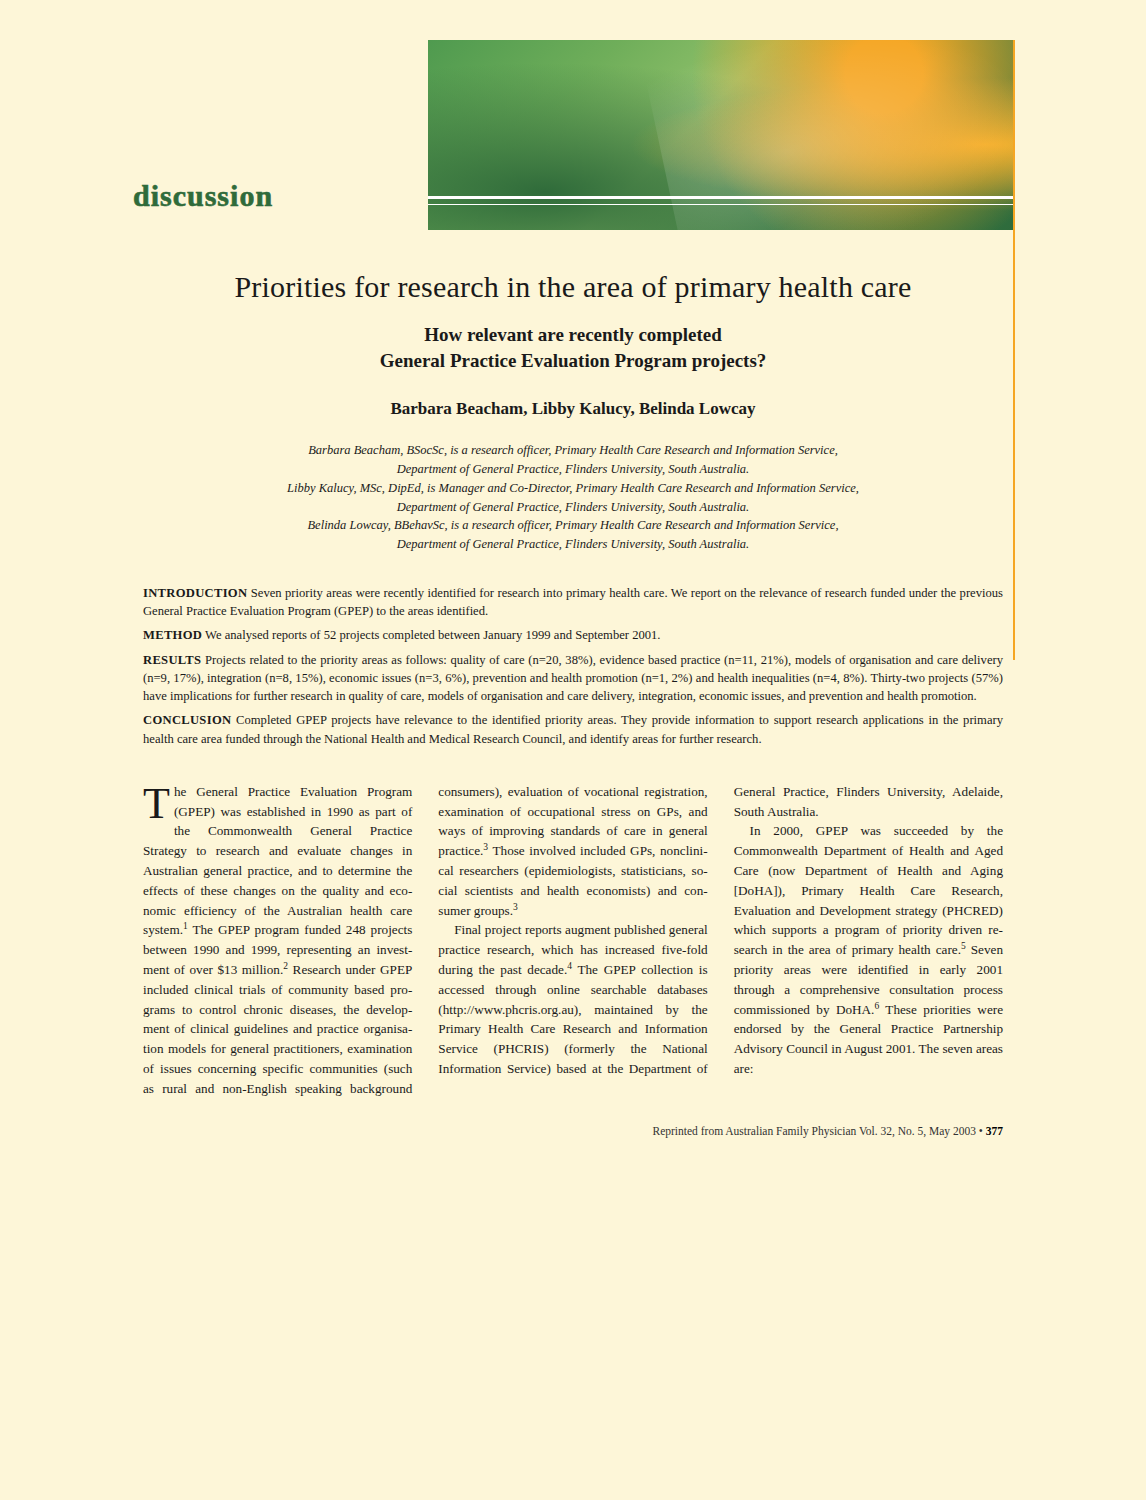discussion
Priorities for research in the area of primary health care
How relevant are recently completed
General Practice Evaluation Program projects?
Barbara Beacham, Libby Kalucy, Belinda Lowcay
Barbara Beacham, BSocSc, is a research officer, Primary Health Care Research and Information Service,
Department of General Practice, Flinders University, South Australia.
Libby Kalucy, MSc, DipEd, is Manager and Co-Director, Primary Health Care Research and Information Service,
Department of General Practice, Flinders University, South Australia.
Belinda Lowcay, BBehavSc, is a research officer, Primary Health Care Research and Information Service,
Department of General Practice, Flinders University, South Australia.
INTRODUCTION Seven priority areas were recently identified for research into primary health care. We report on the relevance of research funded under the previous General Practice Evaluation Program (GPEP) to the areas identified.
METHOD We analysed reports of 52 projects completed between January 1999 and September 2001.
RESULTS Projects related to the priority areas as follows: quality of care (n=20, 38%), evidence based practice (n=11, 21%), models of organisation and care delivery (n=9, 17%), integration (n=8, 15%), economic issues (n=3, 6%), prevention and health promotion (n=1, 2%) and health inequalities (n=4, 8%). Thirty-two projects (57%) have implications for further research in quality of care, models of organisation and care delivery, integration, economic issues, and prevention and health promotion.
CONCLUSION Completed GPEP projects have relevance to the identified priority areas. They provide information to support research applications in the primary health care area funded through the National Health and Medical Research Council, and identify areas for further research.
The General Practice Evaluation Program (GPEP) was established in 1990 as part of the Commonwealth General Practice Strategy to research and evaluate changes in Australian general practice, and to determine the effects of these changes on the quality and economic efficiency of the Australian health care system.1 The GPEP program funded 248 projects between 1990 and 1999, representing an investment of over $13 million.2 Research under GPEP included clinical trials of community based programs to control chronic diseases, the development of clinical guidelines and practice organisation models for general practitioners, examination of issues concerning specific communities (such as rural and non-English speaking background consumers), evaluation of vocational registration, examination of occupational stress on GPs, and ways of improving standards of care in general practice.3 Those involved included GPs, nonclinical researchers (epidemiologists, statisticians, social scientists and health economists) and consumer groups.3
Final project reports augment published general practice research, which has increased five-fold during the past decade.4 The GPEP collection is accessed through online searchable databases (http://www.phcris.org.au), maintained by the Primary Health Care Research and Information Service (PHCRIS) (formerly the National Information Service) based at the Department of General Practice, Flinders University, Adelaide, South Australia.
In 2000, GPEP was succeeded by the Commonwealth Department of Health and Aged Care (now Department of Health and Aging [DoHA]), Primary Health Care Research, Evaluation and Development strategy (PHCRED) which supports a program of priority driven research in the area of primary health care.5 Seven priority areas were identified in early 2001 through a comprehensive consultation process commissioned by DoHA.6 These priorities were endorsed by the General Practice Partnership Advisory Council in August 2001. The seven areas are:
Reprinted from Australian Family Physician Vol. 32, No. 5, May 2003 • 377